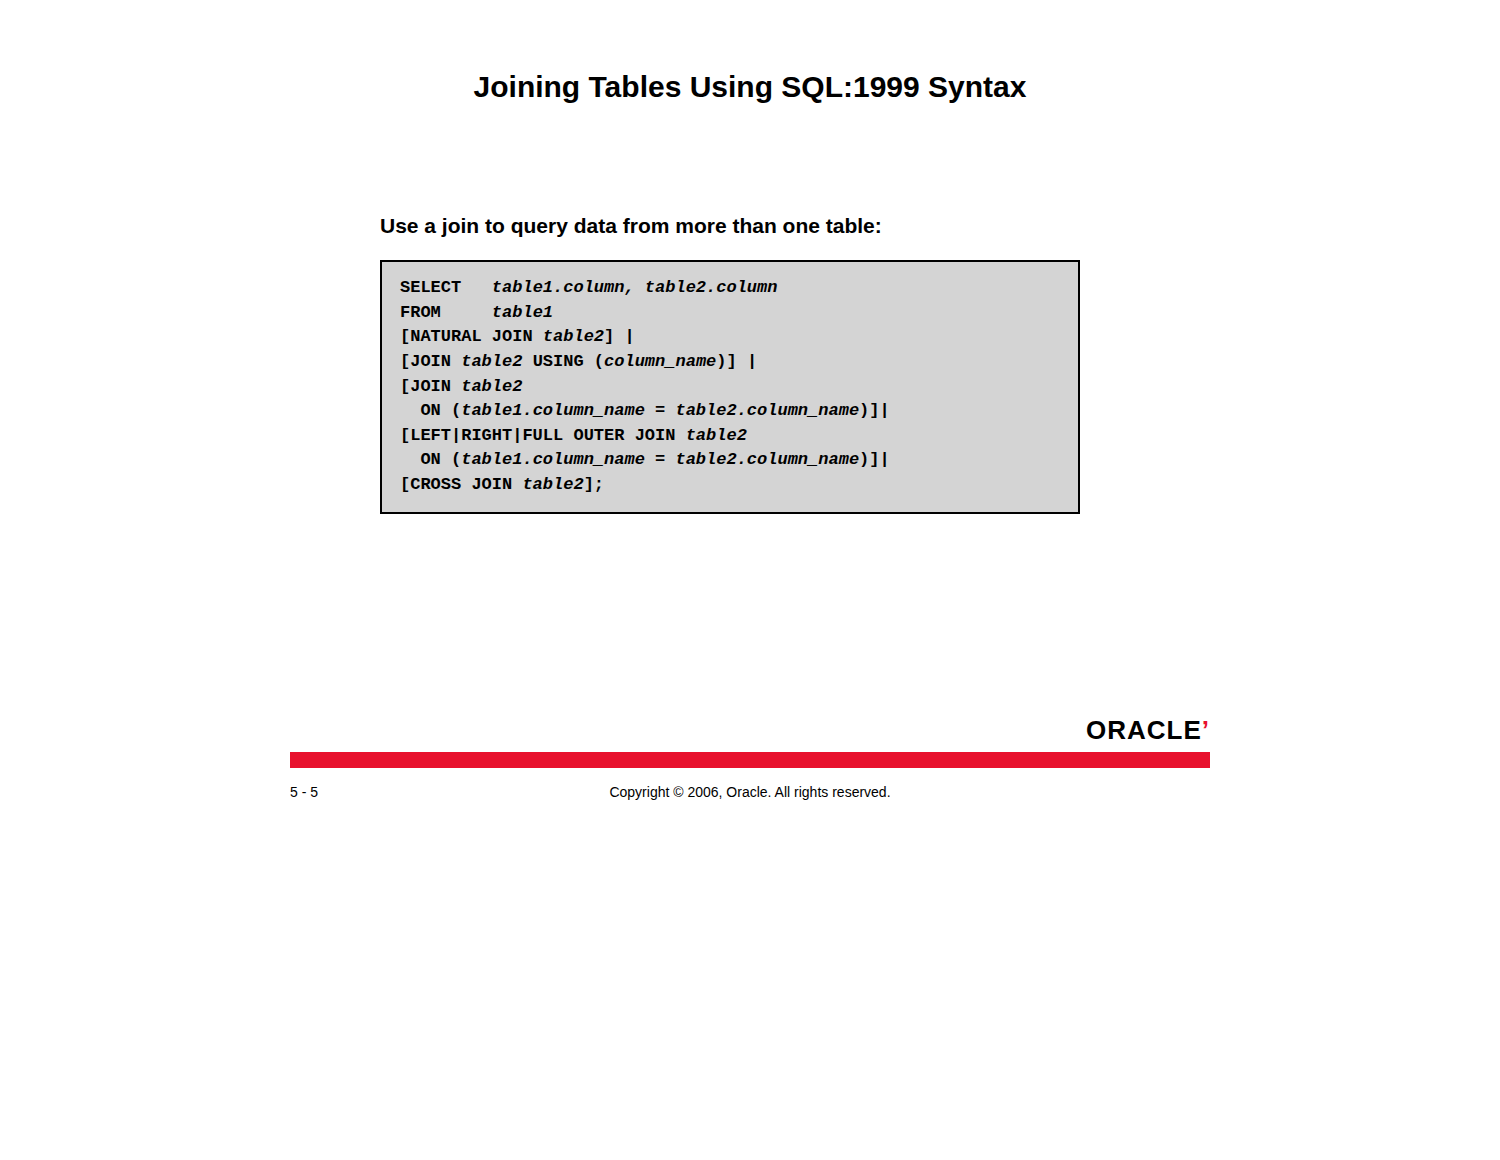Joining Tables Using SQL:1999 Syntax
Use a join to query data from more than one table:
SELECT   table1.column, table2.column
FROM     table1
[NATURAL JOIN table2] |
[JOIN table2 USING (column_name)] |
[JOIN table2
  ON (table1.column_name = table2.column_name)]|
[LEFT|RIGHT|FULL OUTER JOIN table2
  ON (table1.column_name = table2.column_name)]|
[CROSS JOIN table2];
ORACLE’
5 - 5
Copyright © 2006, Oracle. All rights reserved.